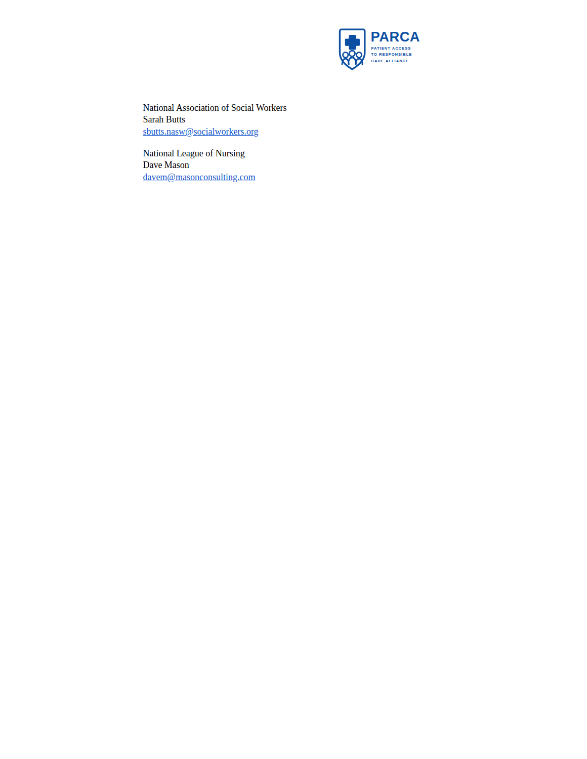PARCA PATIENT ACCESS TO RESPONSIBLE CARE ALLIANCE
National Association of Social Workers Sarah Butts sbutts.nasw@socialworkers.org
National League of Nursing Dave Mason davem@masonconsulting.com